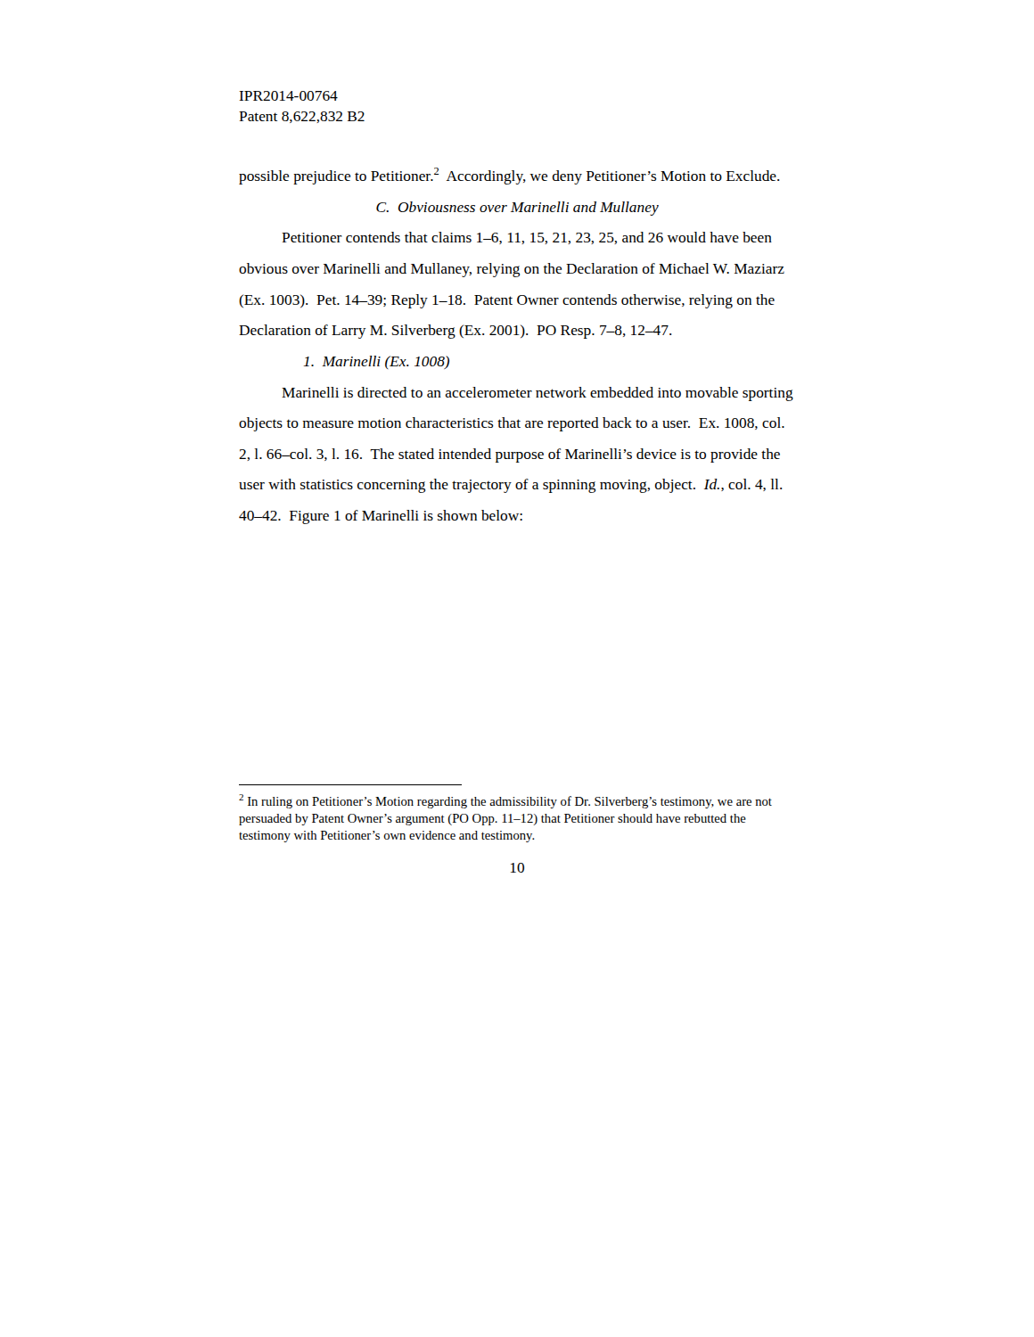IPR2014-00764
Patent 8,622,832 B2
possible prejudice to Petitioner.2 Accordingly, we deny Petitioner’s Motion to Exclude.
C. Obviousness over Marinelli and Mullaney
Petitioner contends that claims 1–6, 11, 15, 21, 23, 25, and 26 would have been obvious over Marinelli and Mullaney, relying on the Declaration of Michael W. Maziarz (Ex. 1003). Pet. 14–39; Reply 1–18. Patent Owner contends otherwise, relying on the Declaration of Larry M. Silverberg (Ex. 2001). PO Resp. 7–8, 12–47.
1. Marinelli (Ex. 1008)
Marinelli is directed to an accelerometer network embedded into movable sporting objects to measure motion characteristics that are reported back to a user. Ex. 1008, col. 2, l. 66–col. 3, l. 16. The stated intended purpose of Marinelli’s device is to provide the user with statistics concerning the trajectory of a spinning moving, object. Id., col. 4, ll. 40–42. Figure 1 of Marinelli is shown below:
2 In ruling on Petitioner’s Motion regarding the admissibility of Dr. Silverberg’s testimony, we are not persuaded by Patent Owner’s argument (PO Opp. 11–12) that Petitioner should have rebutted the testimony with Petitioner’s own evidence and testimony.
10